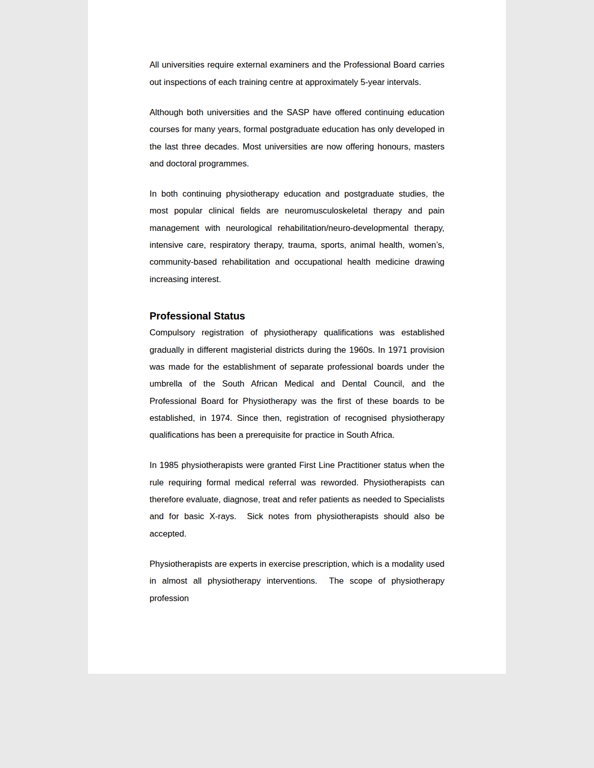All universities require external examiners and the Professional Board carries out inspections of each training centre at approximately 5-year intervals.
Although both universities and the SASP have offered continuing education courses for many years, formal postgraduate education has only developed in the last three decades. Most universities are now offering honours, masters and doctoral programmes.
In both continuing physiotherapy education and postgraduate studies, the most popular clinical fields are neuromusculoskeletal therapy and pain management with neurological rehabilitation/neuro-developmental therapy, intensive care, respiratory therapy, trauma, sports, animal health, women’s, community-based rehabilitation and occupational health medicine drawing increasing interest.
Professional Status
Compulsory registration of physiotherapy qualifications was established gradually in different magisterial districts during the 1960s. In 1971 provision was made for the establishment of separate professional boards under the umbrella of the South African Medical and Dental Council, and the Professional Board for Physiotherapy was the first of these boards to be established, in 1974. Since then, registration of recognised physiotherapy qualifications has been a prerequisite for practice in South Africa.
In 1985 physiotherapists were granted First Line Practitioner status when the rule requiring formal medical referral was reworded. Physiotherapists can therefore evaluate, diagnose, treat and refer patients as needed to Specialists and for basic X-rays. Sick notes from physiotherapists should also be accepted.
Physiotherapists are experts in exercise prescription, which is a modality used in almost all physiotherapy interventions. The scope of physiotherapy profession